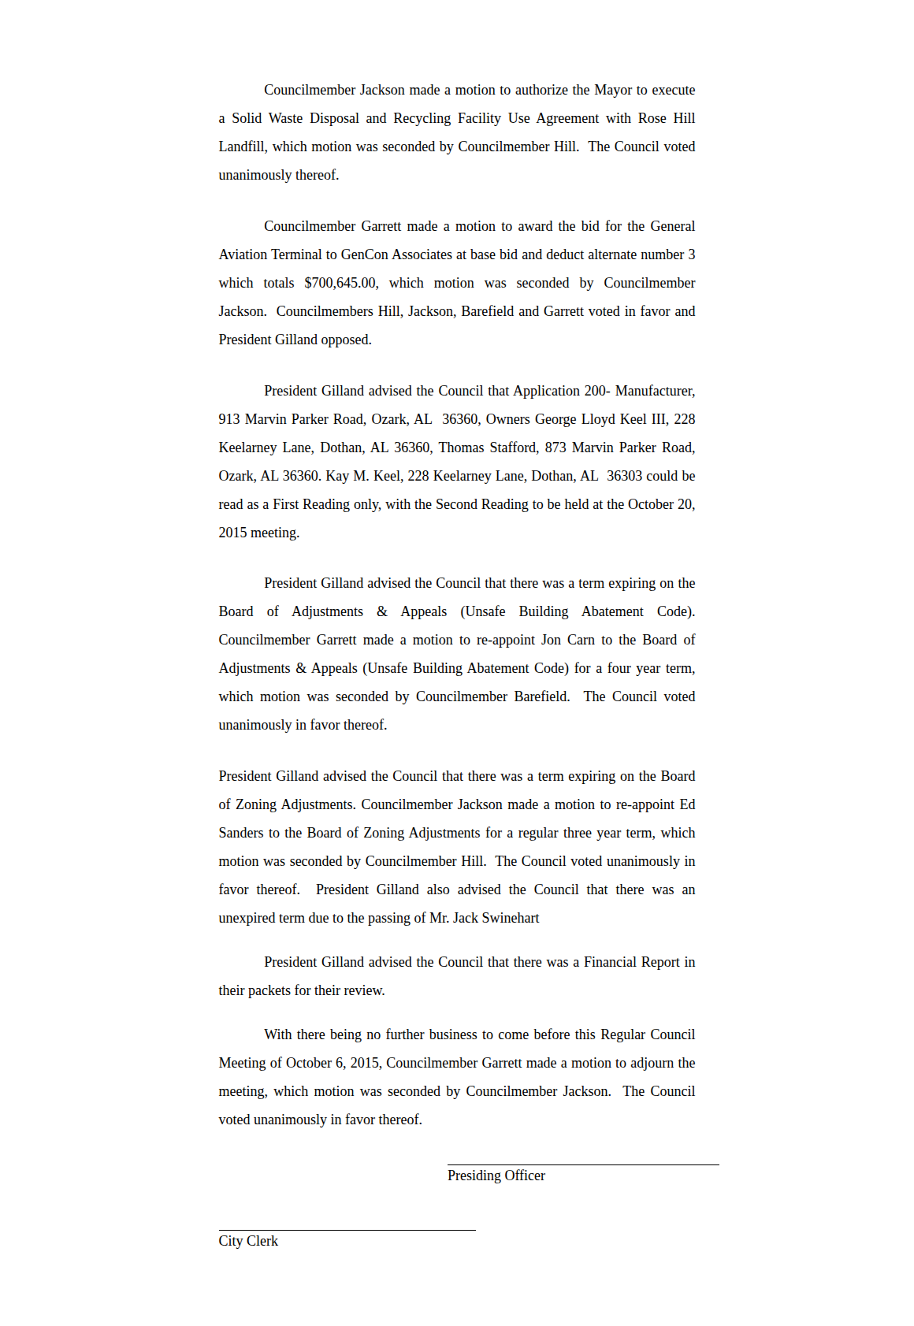Councilmember Jackson made a motion to authorize the Mayor to execute a Solid Waste Disposal and Recycling Facility Use Agreement with Rose Hill Landfill, which motion was seconded by Councilmember Hill. The Council voted unanimously thereof.
Councilmember Garrett made a motion to award the bid for the General Aviation Terminal to GenCon Associates at base bid and deduct alternate number 3 which totals $700,645.00, which motion was seconded by Councilmember Jackson. Councilmembers Hill, Jackson, Barefield and Garrett voted in favor and President Gilland opposed.
President Gilland advised the Council that Application 200- Manufacturer, 913 Marvin Parker Road, Ozark, AL 36360, Owners George Lloyd Keel III, 228 Keelarney Lane, Dothan, AL 36360, Thomas Stafford, 873 Marvin Parker Road, Ozark, AL 36360. Kay M. Keel, 228 Keelarney Lane, Dothan, AL 36303 could be read as a First Reading only, with the Second Reading to be held at the October 20, 2015 meeting.
President Gilland advised the Council that there was a term expiring on the Board of Adjustments & Appeals (Unsafe Building Abatement Code). Councilmember Garrett made a motion to re-appoint Jon Carn to the Board of Adjustments & Appeals (Unsafe Building Abatement Code) for a four year term, which motion was seconded by Councilmember Barefield. The Council voted unanimously in favor thereof.
President Gilland advised the Council that there was a term expiring on the Board of Zoning Adjustments. Councilmember Jackson made a motion to re-appoint Ed Sanders to the Board of Zoning Adjustments for a regular three year term, which motion was seconded by Councilmember Hill. The Council voted unanimously in favor thereof. President Gilland also advised the Council that there was an unexpired term due to the passing of Mr. Jack Swinehart
President Gilland advised the Council that there was a Financial Report in their packets for their review.
With there being no further business to come before this Regular Council Meeting of October 6, 2015, Councilmember Garrett made a motion to adjourn the meeting, which motion was seconded by Councilmember Jackson. The Council voted unanimously in favor thereof.
Presiding Officer
City Clerk